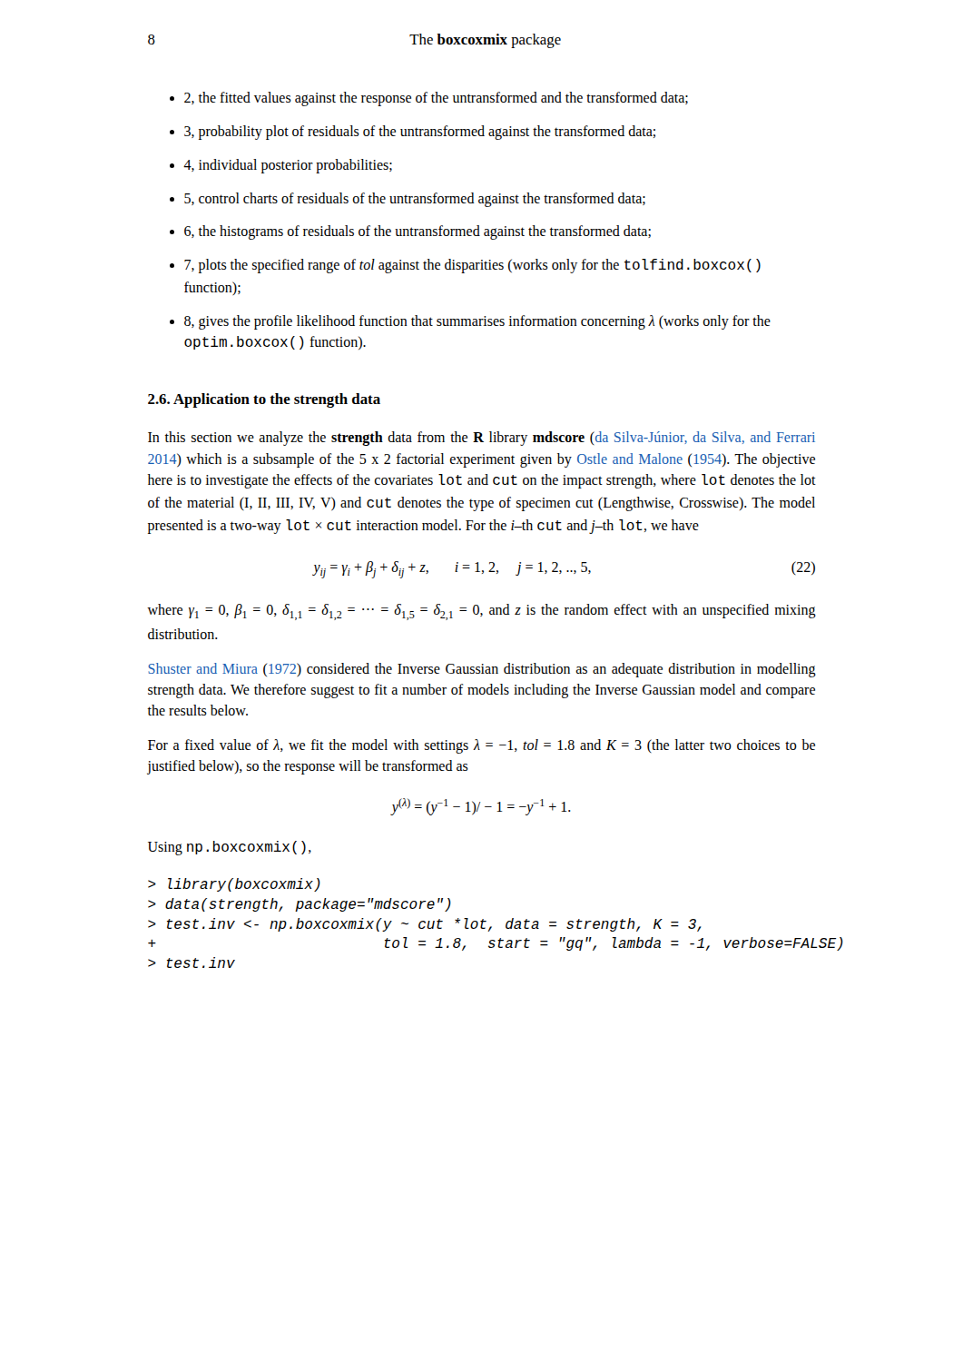8
The boxcoxmix package
2, the fitted values against the response of the untransformed and the transformed data;
3, probability plot of residuals of the untransformed against the transformed data;
4, individual posterior probabilities;
5, control charts of residuals of the untransformed against the transformed data;
6, the histograms of residuals of the untransformed against the transformed data;
7, plots the specified range of tol against the disparities (works only for the tolfind.boxcox() function);
8, gives the profile likelihood function that summarises information concerning λ (works only for the optim.boxcox() function).
2.6. Application to the strength data
In this section we analyze the strength data from the R library mdscore (da Silva-Júnior, da Silva, and Ferrari 2014) which is a subsample of the 5 x 2 factorial experiment given by Ostle and Malone (1954). The objective here is to investigate the effects of the covariates lot and cut on the impact strength, where lot denotes the lot of the material (I, II, III, IV, V) and cut denotes the type of specimen cut (Lengthwise, Crosswise). The model presented is a two-way lot × cut interaction model. For the i–th cut and j–th lot, we have
yij = γi + βj + δij + z, i = 1, 2, j = 1, 2, .., 5,
(22)
where γ1 = 0, β1 = 0, δ1,1 = δ1,2 = ··· = δ1,5 = δ2,1 = 0, and z is the random effect with an unspecified mixing distribution.
Shuster and Miura (1972) considered the Inverse Gaussian distribution as an adequate distribution in modelling strength data. We therefore suggest to fit a number of models including the Inverse Gaussian model and compare the results below.
For a fixed value of λ, we fit the model with settings λ = −1, tol = 1.8 and K = 3 (the latter two choices to be justified below), so the response will be transformed as
y(λ) = (y−1 − 1)/ − 1 = −y−1 + 1.
Using np.boxcoxmix(),
> library(boxcoxmix)
> data(strength, package="mdscore")
> test.inv <- np.boxcoxmix(y ~ cut *lot, data = strength, K = 3,
+                          tol = 1.8,  start = "gq", lambda = -1, verbose=FALSE)
> test.inv